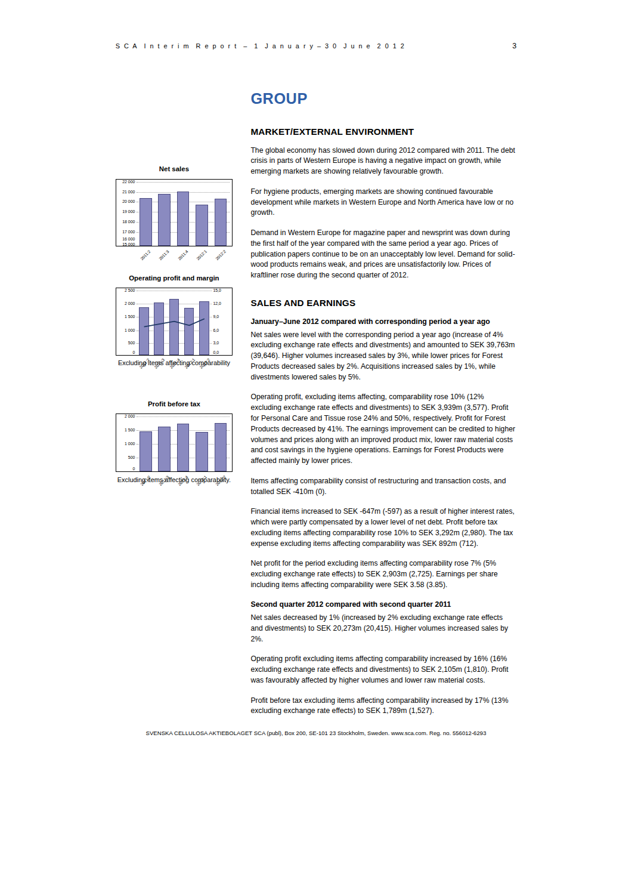S C A I n t e r i m R e p o r t – 1 J a n u a r y – 3 0 J u n e 2 0 1 2
3
Net sales
22 000 21 000 20 000 19 000 18 000 17 000 16 000 15 000
2011:2 2011:3 2011:4 2012:1 2012:2
Operating profit and margin
2 500 2 000 1 500 1 000 500 0
15,0 12,0 9,0 6,0 3,0 0,0
2011:2 2011:3 2011:4 2012:1 2012:2
Excluding items affecting comparability
Profit before tax
2 000 1 500 1 000 500 0
2011:2 2011:3 2011:4 2012:1 2012:2
Excluding items affecting comparability.
GROUP
MARKET/EXTERNAL ENVIRONMENT
The global economy has slowed down during 2012 compared with 2011. The debt crisis in parts of Western Europe is having a negative impact on growth, while emerging markets are showing relatively favourable growth.
For hygiene products, emerging markets are showing continued favourable development while markets in Western Europe and North America have low or no growth.
Demand in Western Europe for magazine paper and newsprint was down during the first half of the year compared with the same period a year ago. Prices of publication papers continue to be on an unacceptably low level. Demand for solid-wood products remains weak, and prices are unsatisfactorily low. Prices of kraftliner rose during the second quarter of 2012.
SALES AND EARNINGS
January–June 2012 compared with corresponding period a year ago
Net sales were level with the corresponding period a year ago (increase of 4% excluding exchange rate effects and divestments) and amounted to SEK 39,763m (39,646). Higher volumes increased sales by 3%, while lower prices for Forest Products decreased sales by 2%. Acquisitions increased sales by 1%, while divestments lowered sales by 5%.
Operating profit, excluding items affecting, comparability rose 10% (12% excluding exchange rate effects and divestments) to SEK 3,939m (3,577). Profit for Personal Care and Tissue rose 24% and 50%, respectively. Profit for Forest Products decreased by 41%. The earnings improvement can be credited to higher volumes and prices along with an improved product mix, lower raw material costs and cost savings in the hygiene operations. Earnings for Forest Products were affected mainly by lower prices.
Items affecting comparability consist of restructuring and transaction costs, and totalled SEK -410m (0).
Financial items increased to SEK -647m (-597) as a result of higher interest rates, which were partly compensated by a lower level of net debt. Profit before tax excluding items affecting comparability rose 10% to SEK 3,292m (2,980). The tax expense excluding items affecting comparability was SEK 892m (712).
Net profit for the period excluding items affecting comparability rose 7% (5% excluding exchange rate effects) to SEK 2,903m (2,725). Earnings per share including items affecting comparability were SEK 3.58 (3.85).
Second quarter 2012 compared with second quarter 2011
Net sales decreased by 1% (increased by 2% excluding exchange rate effects and divestments) to SEK 20,273m (20,415). Higher volumes increased sales by 2%.
Operating profit excluding items affecting comparability increased by 16% (16% excluding exchange rate effects and divestments) to SEK 2,105m (1,810). Profit was favourably affected by higher volumes and lower raw material costs.
Profit before tax excluding items affecting comparability increased by 17% (13% excluding exchange rate effects) to SEK 1,789m (1,527).
SVENSKA CELLULOSA AKTIEBOLAGET SCA (publ), Box 200, SE-101 23 Stockholm, Sweden. www.sca.com. Reg. no. 556012-6293